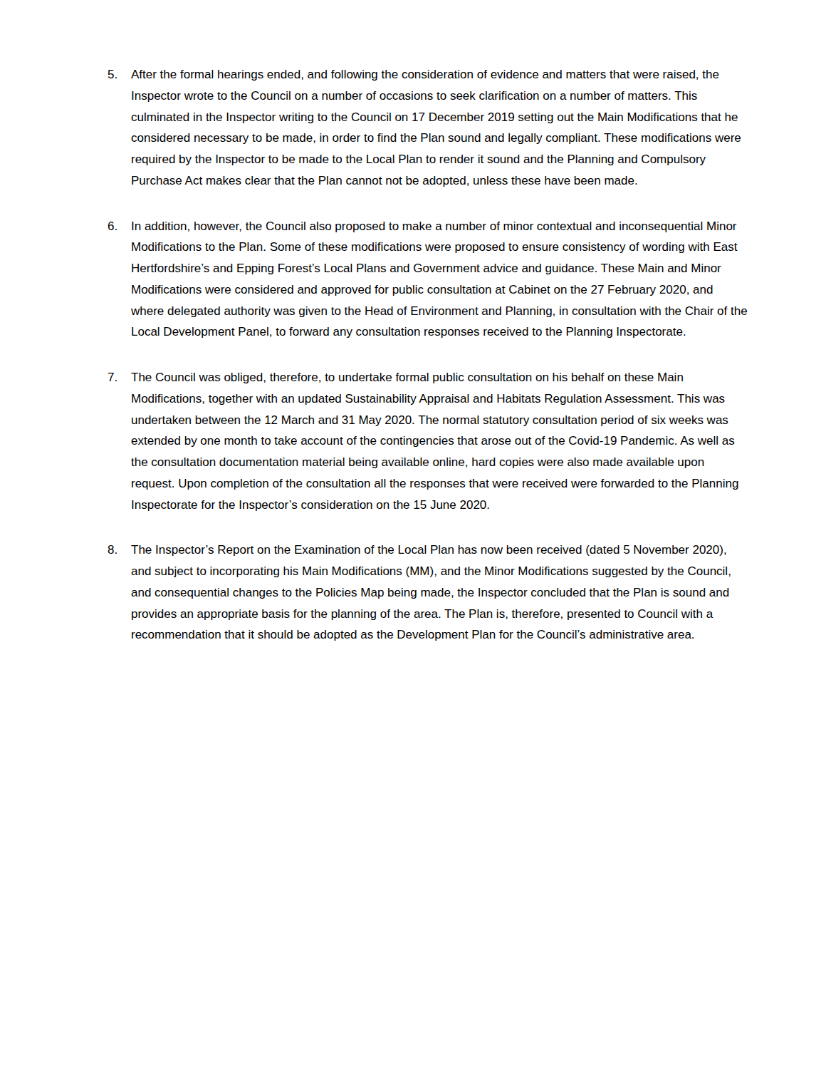After the formal hearings ended, and following the consideration of evidence and matters that were raised, the Inspector wrote to the Council on a number of occasions to seek clarification on a number of matters. This culminated in the Inspector writing to the Council on 17 December 2019 setting out the Main Modifications that he considered necessary to be made, in order to find the Plan sound and legally compliant. These modifications were required by the Inspector to be made to the Local Plan to render it sound and the Planning and Compulsory Purchase Act makes clear that the Plan cannot not be adopted, unless these have been made.
In addition, however, the Council also proposed to make a number of minor contextual and inconsequential Minor Modifications to the Plan. Some of these modifications were proposed to ensure consistency of wording with East Hertfordshire’s and Epping Forest’s Local Plans and Government advice and guidance. These Main and Minor Modifications were considered and approved for public consultation at Cabinet on the 27 February 2020, and where delegated authority was given to the Head of Environment and Planning, in consultation with the Chair of the Local Development Panel, to forward any consultation responses received to the Planning Inspectorate.
The Council was obliged, therefore, to undertake formal public consultation on his behalf on these Main Modifications, together with an updated Sustainability Appraisal and Habitats Regulation Assessment. This was undertaken between the 12 March and 31 May 2020. The normal statutory consultation period of six weeks was extended by one month to take account of the contingencies that arose out of the Covid-19 Pandemic. As well as the consultation documentation material being available online, hard copies were also made available upon request. Upon completion of the consultation all the responses that were received were forwarded to the Planning Inspectorate for the Inspector’s consideration on the 15 June 2020.
The Inspector’s Report on the Examination of the Local Plan has now been received (dated 5 November 2020), and subject to incorporating his Main Modifications (MM), and the Minor Modifications suggested by the Council, and consequential changes to the Policies Map being made, the Inspector concluded that the Plan is sound and provides an appropriate basis for the planning of the area. The Plan is, therefore, presented to Council with a recommendation that it should be adopted as the Development Plan for the Council’s administrative area.